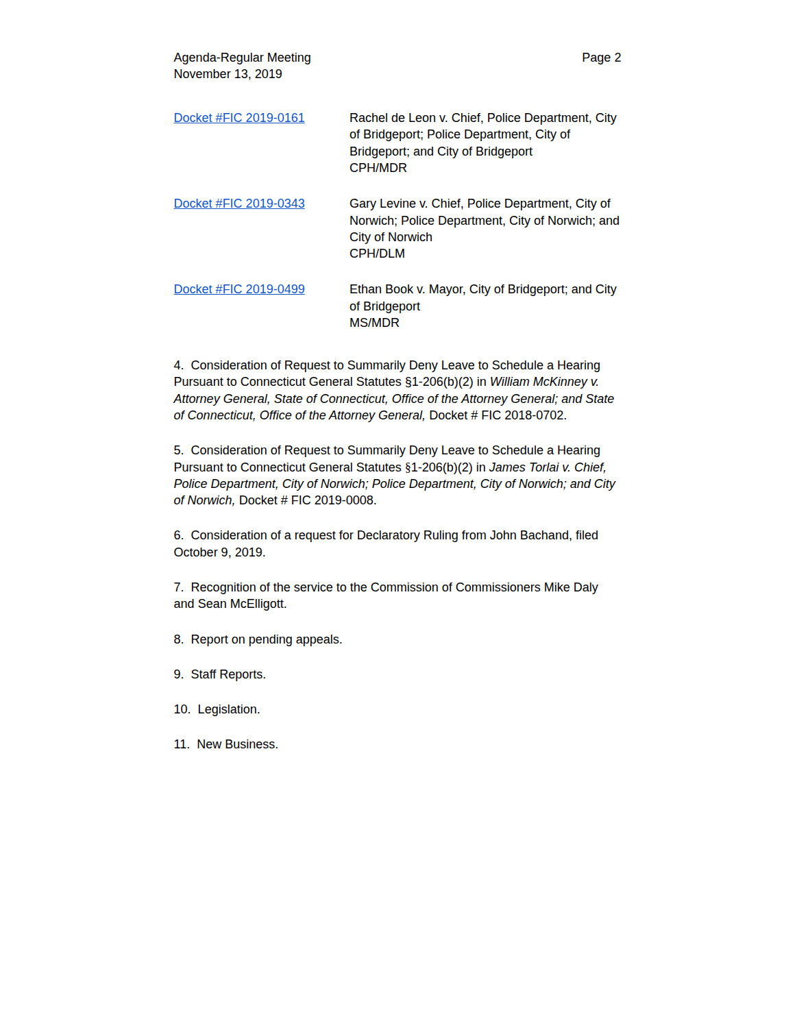Agenda-Regular Meeting
November 13, 2019
Page 2
| Docket #FIC 2019-0161 | Rachel de Leon v. Chief, Police Department, City of Bridgeport; Police Department, City of Bridgeport; and City of Bridgeport CPH/MDR |
| Docket #FIC 2019-0343 | Gary Levine v. Chief, Police Department, City of Norwich; Police Department, City of Norwich; and City of Norwich CPH/DLM |
| Docket #FIC 2019-0499 | Ethan Book v. Mayor, City of Bridgeport; and City of Bridgeport MS/MDR |
4. Consideration of Request to Summarily Deny Leave to Schedule a Hearing Pursuant to Connecticut General Statutes §1-206(b)(2) in William McKinney v. Attorney General, State of Connecticut, Office of the Attorney General; and State of Connecticut, Office of the Attorney General, Docket # FIC 2018-0702.
5. Consideration of Request to Summarily Deny Leave to Schedule a Hearing Pursuant to Connecticut General Statutes §1-206(b)(2) in James Torlai v. Chief, Police Department, City of Norwich; Police Department, City of Norwich; and City of Norwich, Docket # FIC 2019-0008.
6. Consideration of a request for Declaratory Ruling from John Bachand, filed October 9, 2019.
7. Recognition of the service to the Commission of Commissioners Mike Daly and Sean McElligott.
8. Report on pending appeals.
9. Staff Reports.
10. Legislation.
11. New Business.